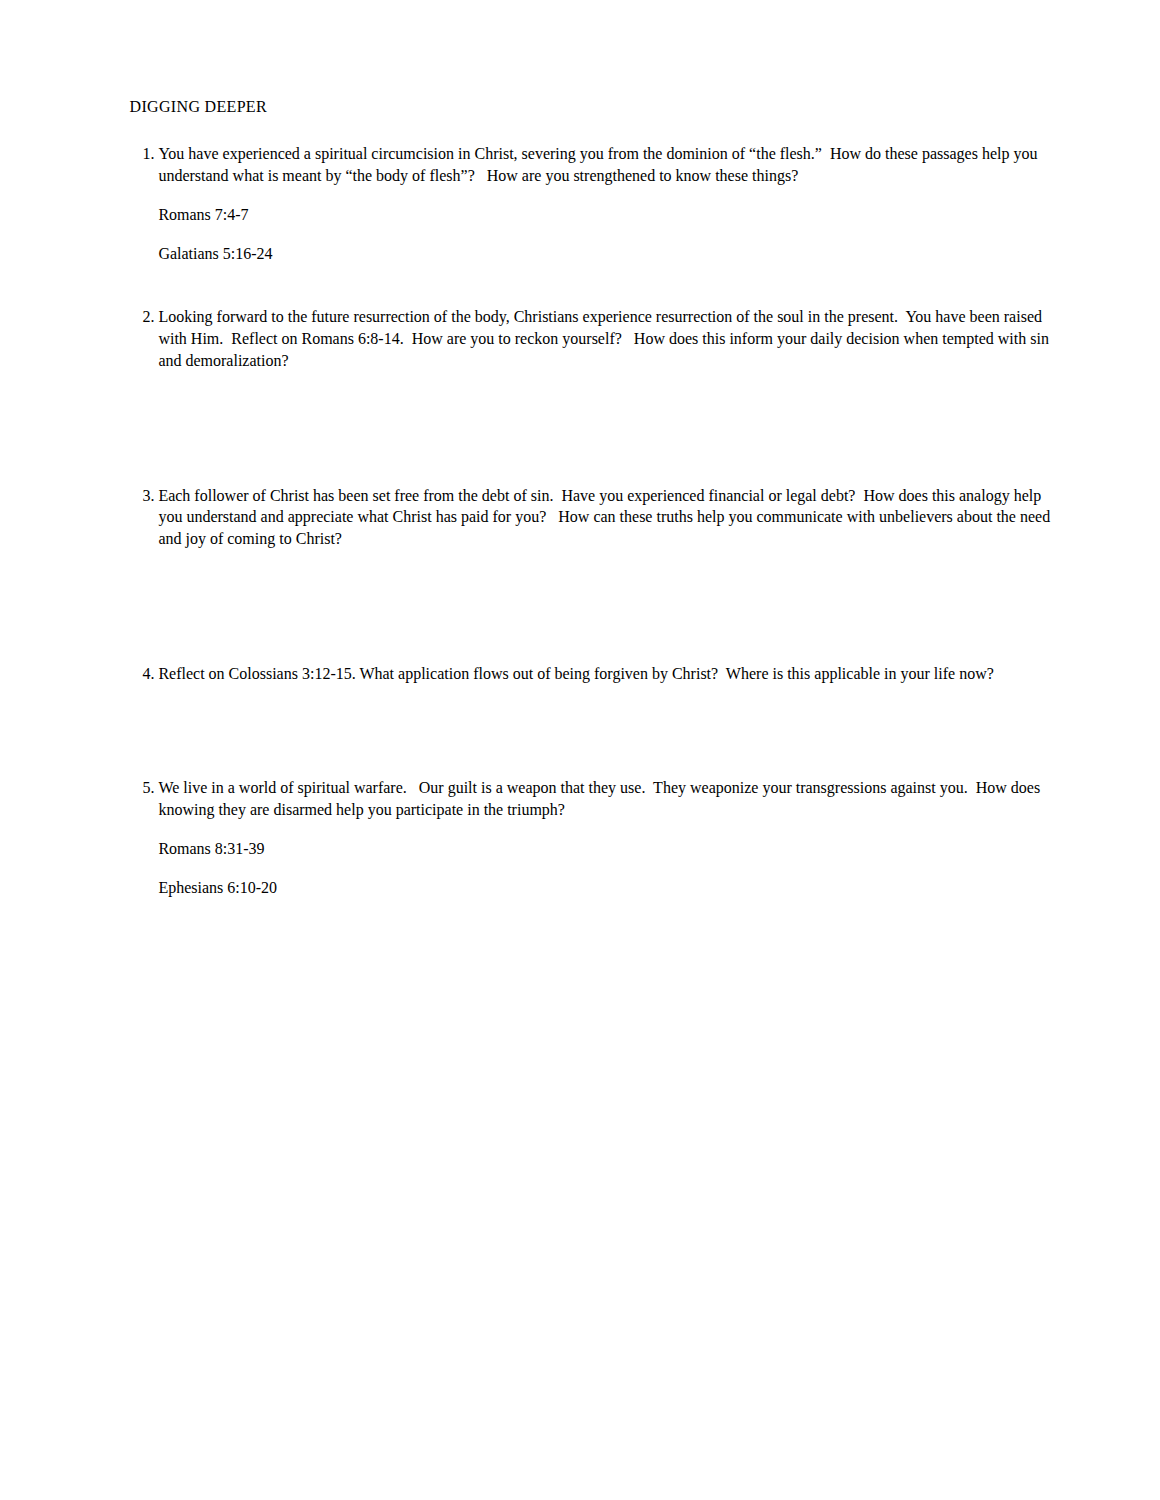DIGGING DEEPER
You have experienced a spiritual circumcision in Christ, severing you from the dominion of “the flesh.” How do these passages help you understand what is meant by “the body of flesh”? How are you strengthened to know these things?
Romans 7:4-7
Galatians 5:16-24
Looking forward to the future resurrection of the body, Christians experience resurrection of the soul in the present. You have been raised with Him. Reflect on Romans 6:8-14. How are you to reckon yourself? How does this inform your daily decision when tempted with sin and demoralization?
Each follower of Christ has been set free from the debt of sin. Have you experienced financial or legal debt? How does this analogy help you understand and appreciate what Christ has paid for you? How can these truths help you communicate with unbelievers about the need and joy of coming to Christ?
Reflect on Colossians 3:12-15. What application flows out of being forgiven by Christ? Where is this applicable in your life now?
We live in a world of spiritual warfare. Our guilt is a weapon that they use. They weaponize your transgressions against you. How does knowing they are disarmed help you participate in the triumph?
Romans 8:31-39
Ephesians 6:10-20